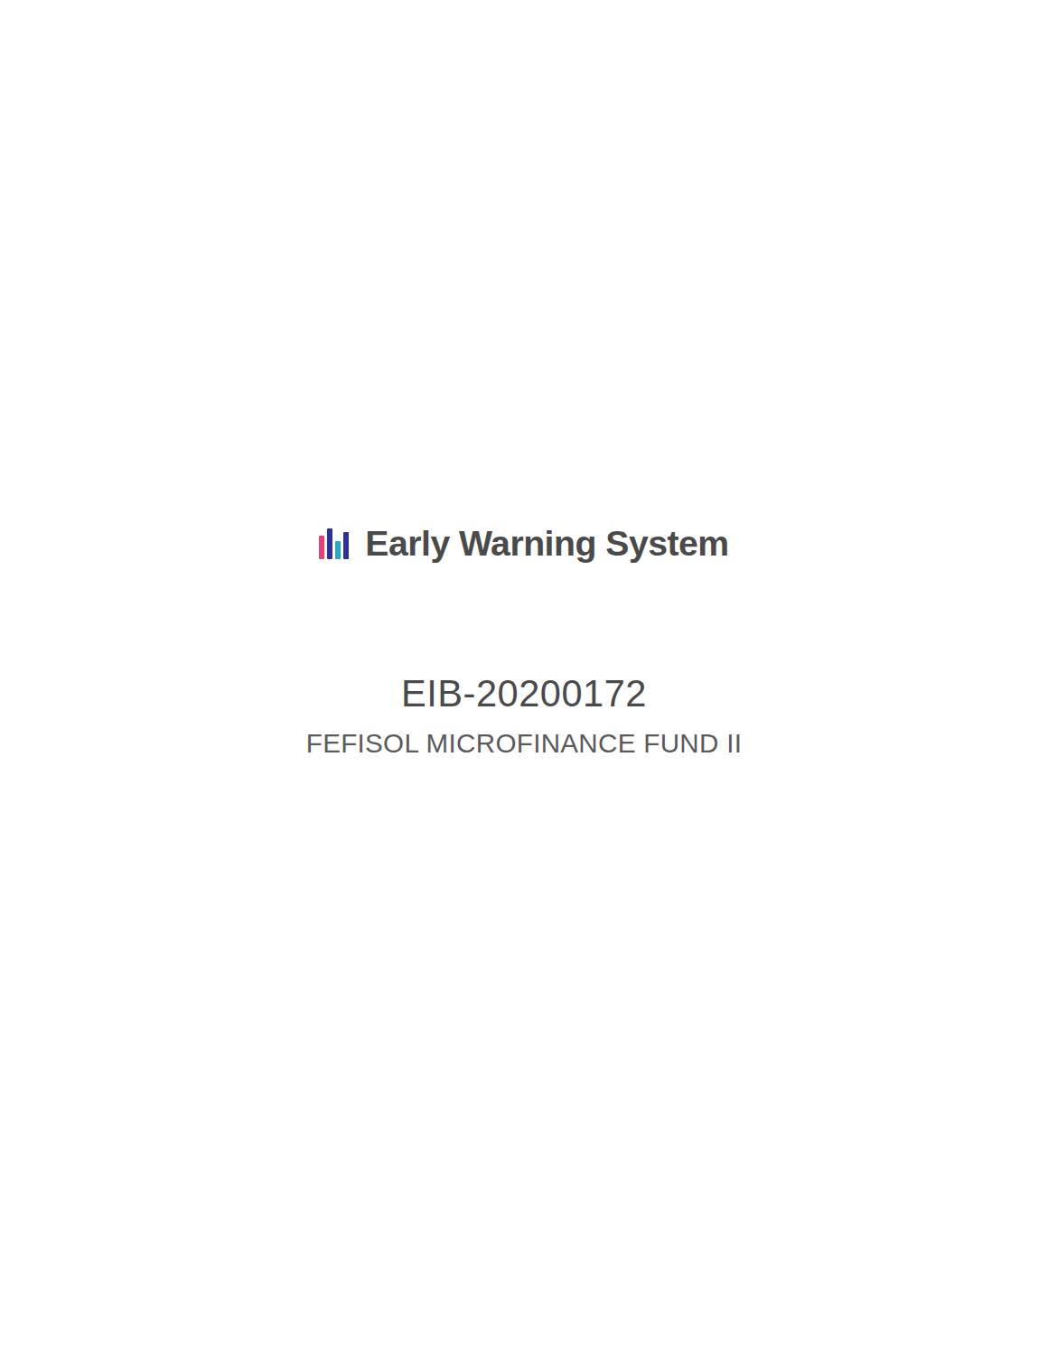Early Warning System
EIB-20200172
FEFISOL MICROFINANCE FUND II